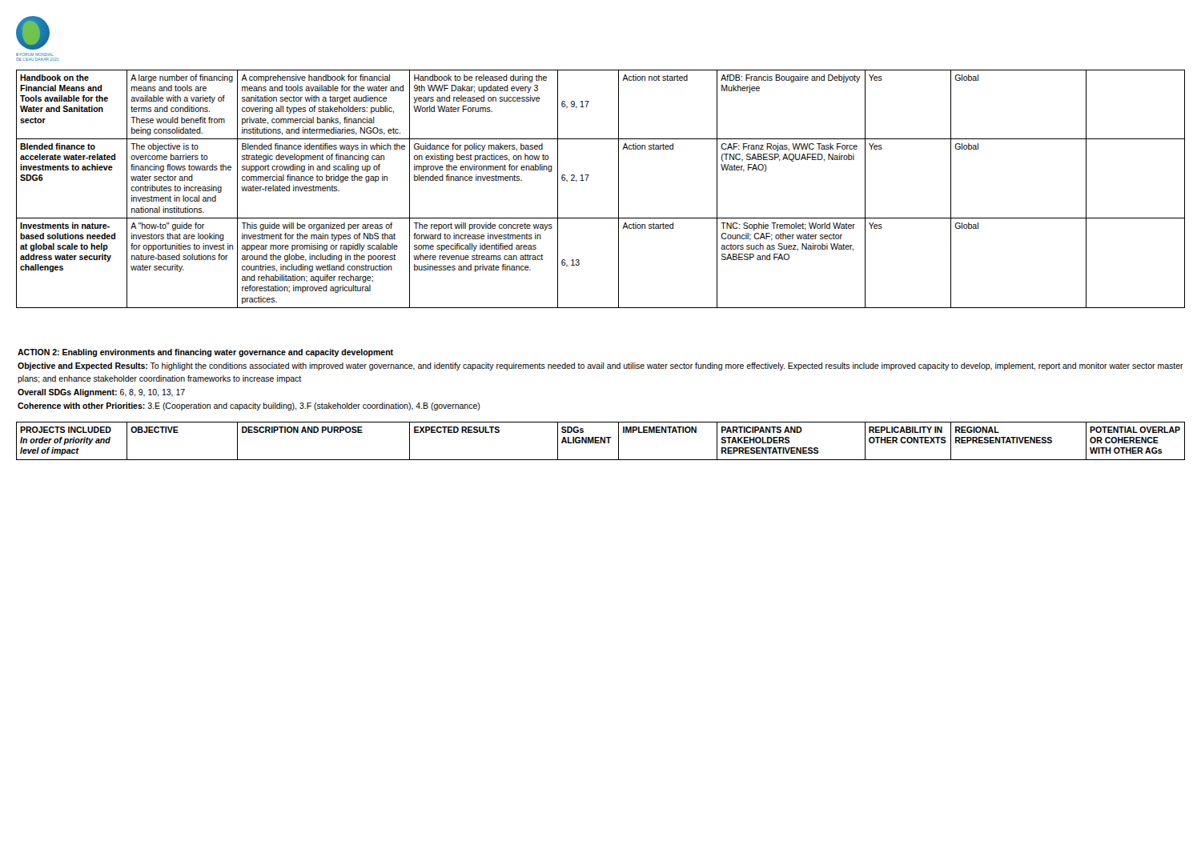9 FORUM MONDIAL
DE L'EAU DAKAR 2021
| Handbook on the Financial Means and Tools available for the Water and Sanitation sector | A large number of financing means and tools are available with a variety of terms and conditions. These would benefit from being consolidated. | A comprehensive handbook for financial means and tools available for the water and sanitation sector with a target audience covering all types of stakeholders: public, private, commercial banks, financial institutions, and intermediaries, NGOs, etc. | Handbook to be released during the 9th WWF Dakar; updated every 3 years and released on successive World Water Forums. | 6, 9, 17 | Action not started | AfDB: Francis Bougaire and Debjyoty Mukherjee | Yes | Global | |
| Blended finance to accelerate water-related investments to achieve SDG6 | The objective is to overcome barriers to financing flows towards the water sector and contributes to increasing investment in local and national institutions. | Blended finance identifies ways in which the strategic development of financing can support crowding in and scaling up of commercial finance to bridge the gap in water-related investments. | Guidance for policy makers, based on existing best practices, on how to improve the environment for enabling blended finance investments. | 6, 2, 17 | Action started | CAF: Franz Rojas, WWC Task Force (TNC, SABESP, AQUAFED, Nairobi Water, FAO) | Yes | Global | |
| Investments in nature-based solutions needed at global scale to help address water security challenges | A "how-to" guide for investors that are looking for opportunities to invest in nature-based solutions for water security. | This guide will be organized per areas of investment for the main types of NbS that appear more promising or rapidly scalable around the globe, including in the poorest countries, including wetland construction and rehabilitation; aquifer recharge; reforestation; improved agricultural practices. | The report will provide concrete ways forward to increase investments in some specifically identified areas where revenue streams can attract businesses and private finance. | 6, 13 | Action started | TNC: Sophie Tremolet; World Water Council; CAF; other water sector actors such as Suez, Nairobi Water, SABESP and FAO | Yes | Global | |
ACTION 2: Enabling environments and financing water governance and capacity development
Objective and Expected Results: To highlight the conditions associated with improved water governance, and identify capacity requirements needed to avail and utilise water sector funding more effectively. Expected results include improved capacity to develop, implement, report and monitor water sector master plans; and enhance stakeholder coordination frameworks to increase impact
Overall SDGs Alignment: 6, 8, 9, 10, 13, 17
Coherence with other Priorities: 3.E (Cooperation and capacity building), 3.F (stakeholder coordination), 4.B (governance)
| PROJECTS INCLUDED In order of priority and level of impact | OBJECTIVE | DESCRIPTION AND PURPOSE | EXPECTED RESULTS | SDGs ALIGNMENT | IMPLEMENTATION | PARTICIPANTS AND STAKEHOLDERS REPRESENTATIVENESS | REPLICABILITY IN OTHER CONTEXTS | REGIONAL REPRESENTATIVENESS | POTENTIAL OVERLAP OR COHERENCE WITH OTHER AGs |